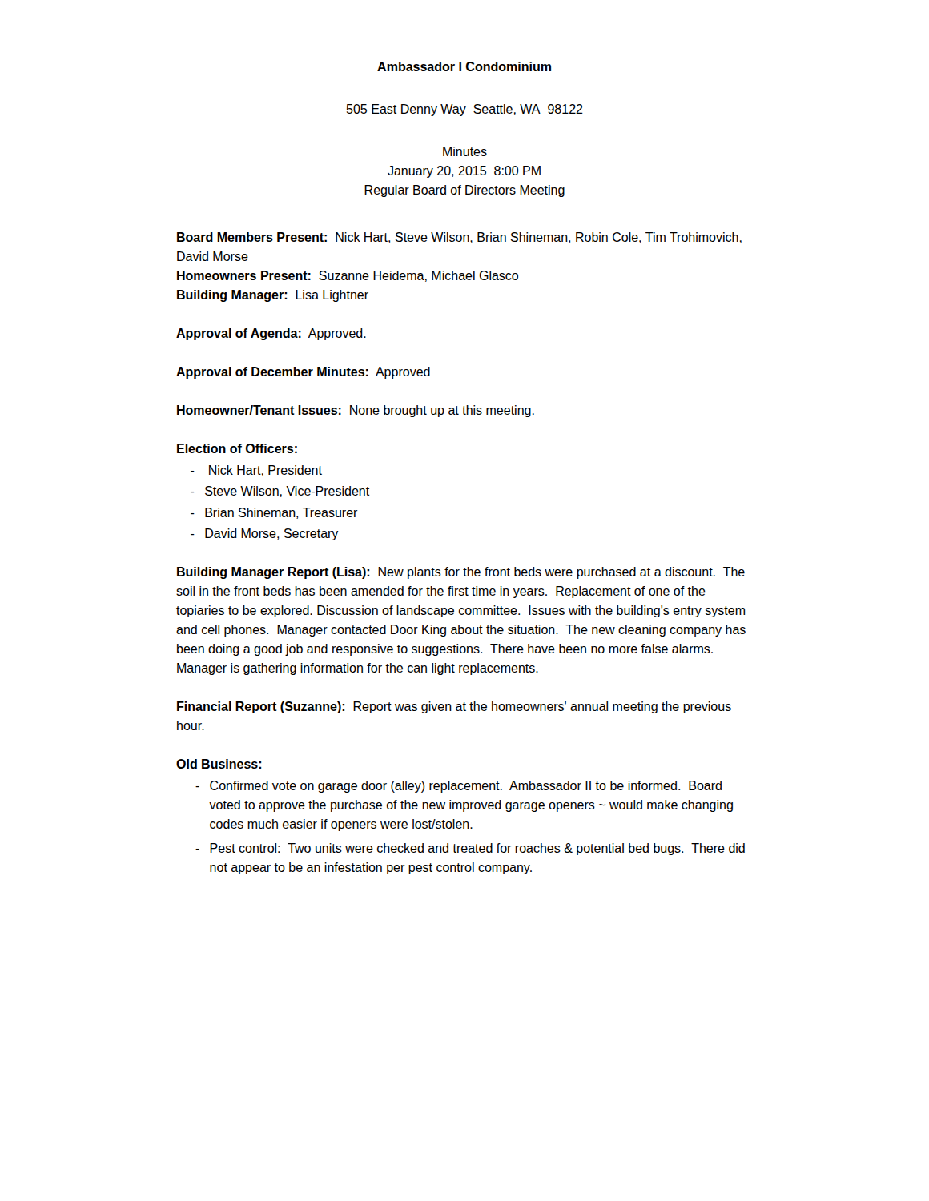Ambassador I Condominium
505 East Denny Way Seattle, WA 98122
Minutes January 20, 2015 8:00 PM Regular Board of Directors Meeting
Board Members Present: Nick Hart, Steve Wilson, Brian Shineman, Robin Cole, Tim Trohimovich, David Morse
Homeowners Present: Suzanne Heidema, Michael Glasco
Building Manager: Lisa Lightner
Approval of Agenda: Approved.
Approval of December Minutes: Approved
Homeowner/Tenant Issues: None brought up at this meeting.
Election of Officers:
Nick Hart, President
Steve Wilson, Vice-President
Brian Shineman, Treasurer
David Morse, Secretary
Building Manager Report (Lisa): New plants for the front beds were purchased at a discount. The soil in the front beds has been amended for the first time in years. Replacement of one of the topiaries to be explored. Discussion of landscape committee. Issues with the building's entry system and cell phones. Manager contacted Door King about the situation. The new cleaning company has been doing a good job and responsive to suggestions. There have been no more false alarms. Manager is gathering information for the can light replacements.
Financial Report (Suzanne): Report was given at the homeowners' annual meeting the previous hour.
Old Business:
Confirmed vote on garage door (alley) replacement. Ambassador II to be informed. Board voted to approve the purchase of the new improved garage openers ~ would make changing codes much easier if openers were lost/stolen.
Pest control: Two units were checked and treated for roaches & potential bed bugs. There did not appear to be an infestation per pest control company.